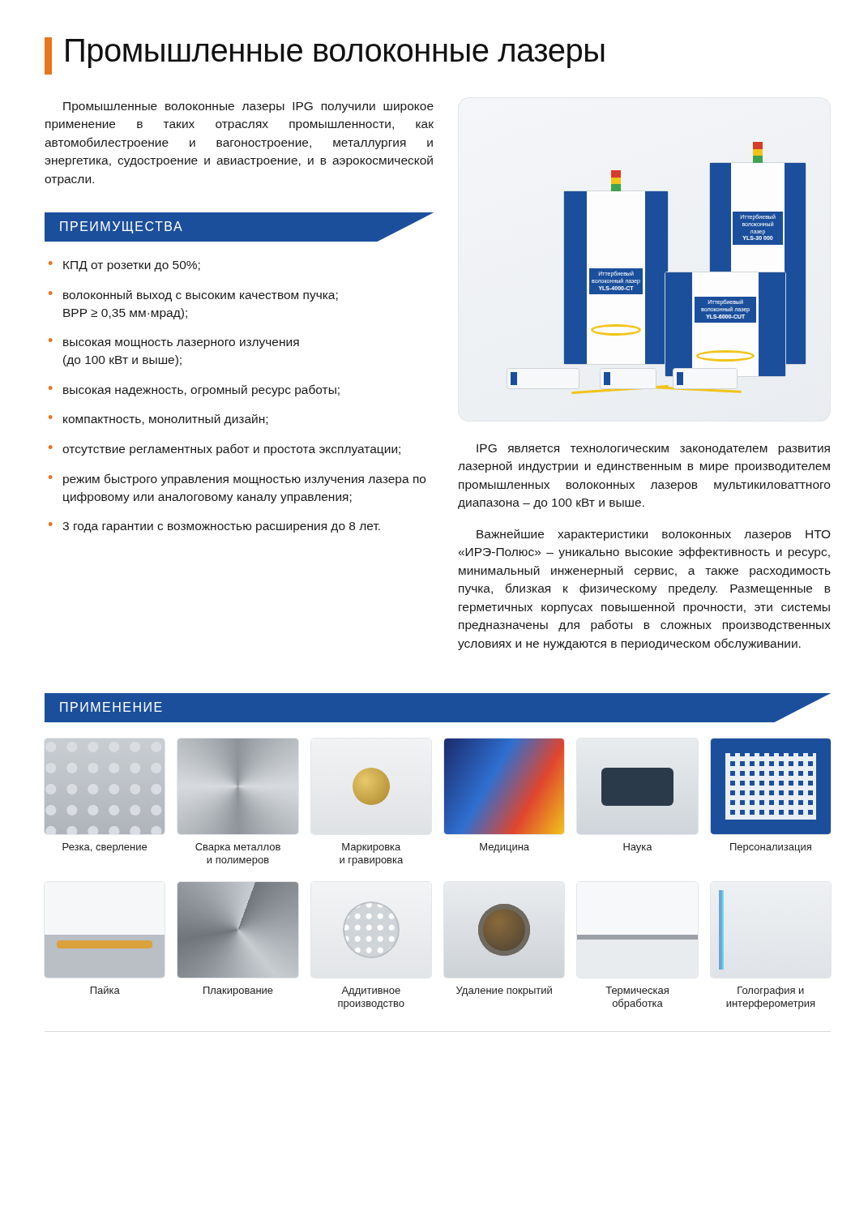Промышленные волоконные лазеры
Промышленные волоконные лазеры IPG получили широкое применение в таких отраслях промышленности, как автомобилестроение и вагоностроение, металлургия и энергетика, судостроение и авиастроение, и в аэрокосмической отрасли.
ПРЕИМУЩЕСТВА
КПД от розетки до 50%;
волоконный выход с высоким качеством пучка;
BPP ≥ 0,35 мм·мрад);
высокая мощность лазерного излучения
(до 100 кВт и выше);
высокая надежность, огромный ресурс работы;
компактность, монолитный дизайн;
отсутствие регламентных работ и простота эксплуатации;
режим быстрого управления мощностью излучения лазера по цифровому или аналоговому каналу управления;
3 года гарантии с возможностью расширения до 8 лет.
Иттербиевый
волоконный лазер
YLS-30 000
Иттербиевый
волоконный лазер
YLS-4000-CT
Иттербиевый
волоконный лазер
YLS-6000-CUT
IPG является технологическим законодателем развития лазерной индустрии и единственным в мире производителем промышленных волоконных лазеров мультикиловаттного диапазона – до 100 кВт и выше.
Важнейшие характеристики волоконных лазеров НТО «ИРЭ-Полюс» – уникально высокие эффективность и ресурс, минимальный инженерный сервис, а также расходимость пучка, близкая к физическому пределу. Размещенные в герметичных корпусах повышенной прочности, эти системы предназначены для работы в сложных производственных условиях и не нуждаются в периодическом обслуживании.
ПРИМЕНЕНИЕ
Резка, сверление
Сварка металлов
и полимеров
Маркировка
и гравировка
Медицина
Наука
Персонализация
Пайка
Плакирование
Аддитивное
производство
Удаление покрытий
Термическая
обработка
Голография и
интерферометрия